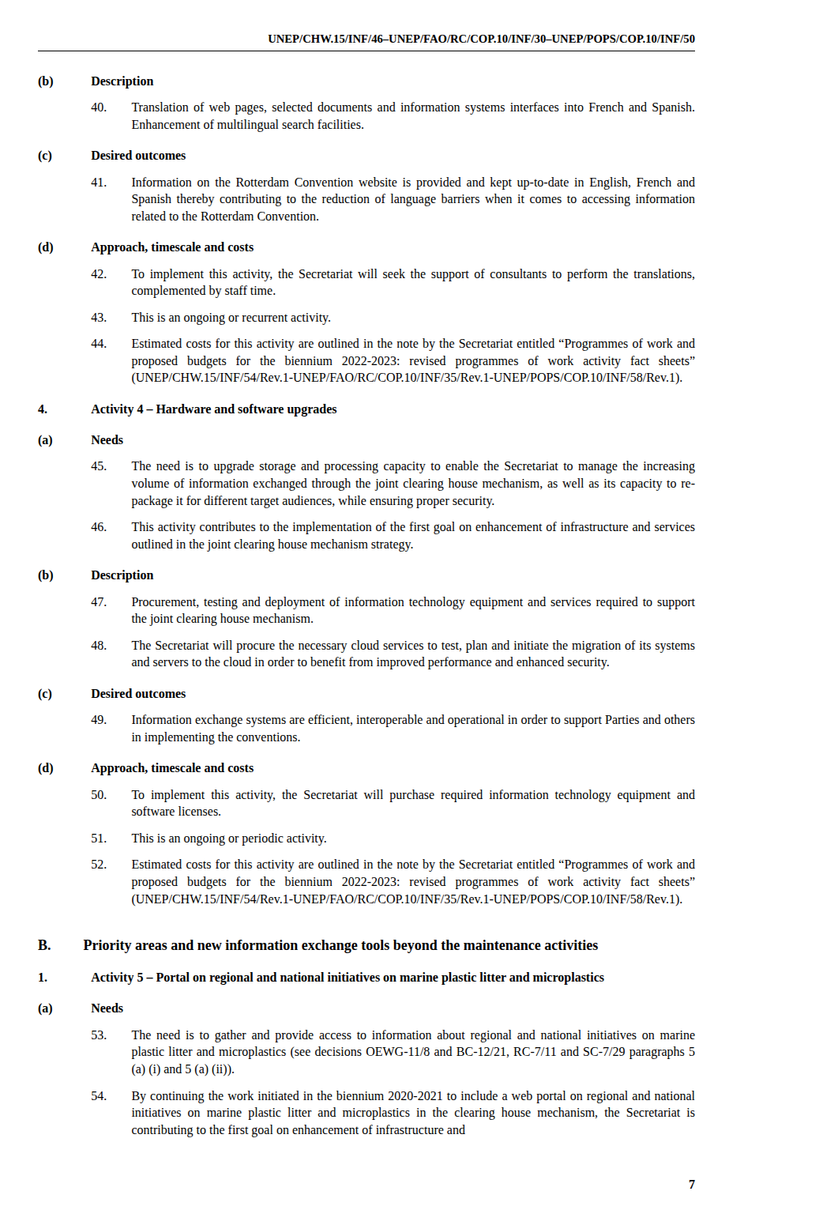UNEP/CHW.15/INF/46–UNEP/FAO/RC/COP.10/INF/30–UNEP/POPS/COP.10/INF/50
(b) Description
40. Translation of web pages, selected documents and information systems interfaces into French and Spanish. Enhancement of multilingual search facilities.
(c) Desired outcomes
41. Information on the Rotterdam Convention website is provided and kept up-to-date in English, French and Spanish thereby contributing to the reduction of language barriers when it comes to accessing information related to the Rotterdam Convention.
(d) Approach, timescale and costs
42. To implement this activity, the Secretariat will seek the support of consultants to perform the translations, complemented by staff time.
43. This is an ongoing or recurrent activity.
44. Estimated costs for this activity are outlined in the note by the Secretariat entitled “Programmes of work and proposed budgets for the biennium 2022-2023: revised programmes of work activity fact sheets” (UNEP/CHW.15/INF/54/Rev.1-UNEP/FAO/RC/COP.10/INF/35/Rev.1-UNEP/POPS/COP.10/INF/58/Rev.1).
4. Activity 4 – Hardware and software upgrades
(a) Needs
45. The need is to upgrade storage and processing capacity to enable the Secretariat to manage the increasing volume of information exchanged through the joint clearing house mechanism, as well as its capacity to re-package it for different target audiences, while ensuring proper security.
46. This activity contributes to the implementation of the first goal on enhancement of infrastructure and services outlined in the joint clearing house mechanism strategy.
(b) Description
47. Procurement, testing and deployment of information technology equipment and services required to support the joint clearing house mechanism.
48. The Secretariat will procure the necessary cloud services to test, plan and initiate the migration of its systems and servers to the cloud in order to benefit from improved performance and enhanced security.
(c) Desired outcomes
49. Information exchange systems are efficient, interoperable and operational in order to support Parties and others in implementing the conventions.
(d) Approach, timescale and costs
50. To implement this activity, the Secretariat will purchase required information technology equipment and software licenses.
51. This is an ongoing or periodic activity.
52. Estimated costs for this activity are outlined in the note by the Secretariat entitled “Programmes of work and proposed budgets for the biennium 2022-2023: revised programmes of work activity fact sheets” (UNEP/CHW.15/INF/54/Rev.1-UNEP/FAO/RC/COP.10/INF/35/Rev.1-UNEP/POPS/COP.10/INF/58/Rev.1).
B. Priority areas and new information exchange tools beyond the maintenance activities
1. Activity 5 – Portal on regional and national initiatives on marine plastic litter and microplastics
(a) Needs
53. The need is to gather and provide access to information about regional and national initiatives on marine plastic litter and microplastics (see decisions OEWG-11/8 and BC-12/21, RC-7/11 and SC-7/29 paragraphs 5 (a) (i) and 5 (a) (ii)).
54. By continuing the work initiated in the biennium 2020-2021 to include a web portal on regional and national initiatives on marine plastic litter and microplastics in the clearing house mechanism, the Secretariat is contributing to the first goal on enhancement of infrastructure and
7